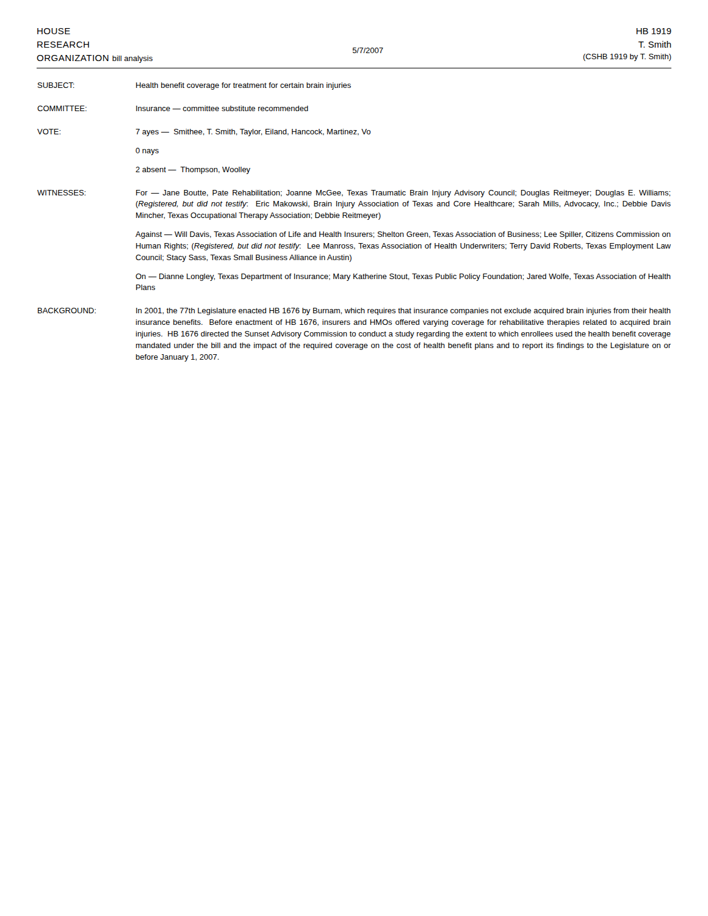HOUSE
RESEARCH
ORGANIZATION bill analysis
5/7/2007
HB 1919
T. Smith
(CSHB 1919 by T. Smith)
| SUBJECT: | Health benefit coverage for treatment for certain brain injuries |
| COMMITTEE: | Insurance — committee substitute recommended |
| VOTE: | 7 ayes — Smithee, T. Smith, Taylor, Eiland, Hancock, Martinez, Vo 0 nays 2 absent — Thompson, Woolley |
| WITNESSES: | For — Jane Boutte, Pate Rehabilitation; Joanne McGee, Texas Traumatic Brain Injury Advisory Council; Douglas Reitmeyer; Douglas E. Williams; ( Registered, but did not testify : Eric Makowski, Brain Injury Association of Texas and Core Healthcare; Sarah Mills, Advocacy, Inc.; Debbie Davis Mincher, Texas Occupational Therapy Association; Debbie Reitmeyer) Against — Will Davis, Texas Association of Life and Health Insurers; Shelton Green, Texas Association of Business; Lee Spiller, Citizens Commission on Human Rights; ( Registered, but did not testify : Lee Manross, Texas Association of Health Underwriters; Terry David Roberts, Texas Employment Law Council; Stacy Sass, Texas Small Business Alliance in Austin) On — Dianne Longley, Texas Department of Insurance; Mary Katherine Stout, Texas Public Policy Foundation; Jared Wolfe, Texas Association of Health Plans |
| BACKGROUND: | In 2001, the 77th Legislature enacted HB 1676 by Burnam, which requires that insurance companies not exclude acquired brain injuries from their health insurance benefits. Before enactment of HB 1676, insurers and HMOs offered varying coverage for rehabilitative therapies related to acquired brain injuries. HB 1676 directed the Sunset Advisory Commission to conduct a study regarding the extent to which enrollees used the health benefit coverage mandated under the bill and the impact of the required coverage on the cost of health benefit plans and to report its findings to the Legislature on or before January 1, 2007. |